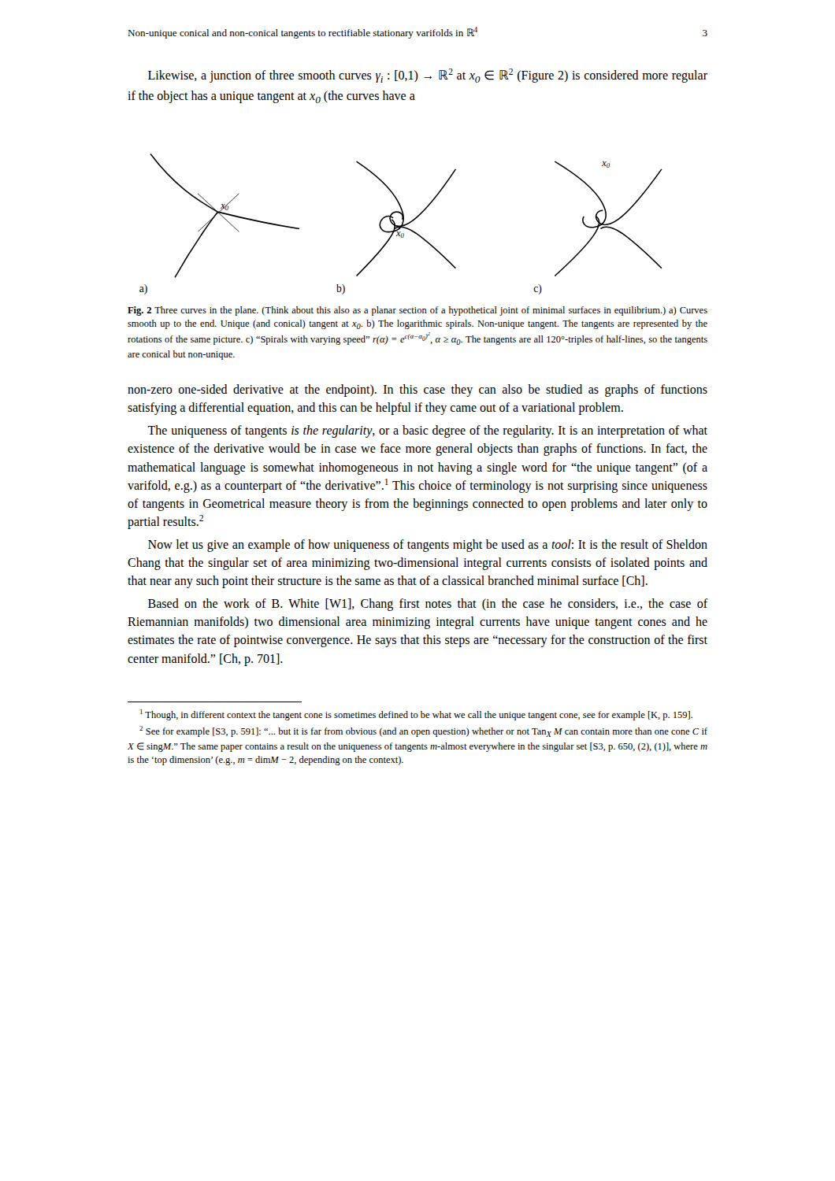Non-unique conical and non-conical tangents to rectifiable stationary varifolds in ℝ4 3
Likewise, a junction of three smooth curves γi : [0,1) → ℝ2 at x0 ∈ ℝ2 (Figure 2) is considered more regular if the object has a unique tangent at x0 (the curves have a
x0 x0 x0 a) b) c)
Fig. 2 Three curves in the plane. (Think about this also as a planar section of a hypothetical joint of minimal surfaces in equilibrium.) a) Curves smooth up to the end. Unique (and conical) tangent at x0. b) The logarithmic spirals. Non-unique tangent. The tangents are represented by the rotations of the same picture. c) “Spirals with varying speed” r(α) = ec(α−α0)2, α ≥ α0. The tangents are all 120°-triples of half-lines, so the tangents are conical but non-unique.
non-zero one-sided derivative at the endpoint). In this case they can also be studied as graphs of functions satisfying a differential equation, and this can be helpful if they came out of a variational problem.
The uniqueness of tangents is the regularity, or a basic degree of the regularity. It is an interpretation of what existence of the derivative would be in case we face more general objects than graphs of functions. In fact, the mathematical language is somewhat inhomogeneous in not having a single word for “the unique tangent” (of a varifold, e.g.) as a counterpart of “the derivative”.1 This choice of terminology is not surprising since uniqueness of tangents in Geometrical measure theory is from the beginnings connected to open problems and later only to partial results.2
Now let us give an example of how uniqueness of tangents might be used as a tool: It is the result of Sheldon Chang that the singular set of area minimizing two-dimensional integral currents consists of isolated points and that near any such point their structure is the same as that of a classical branched minimal surface [Ch].
Based on the work of B. White [W1], Chang first notes that (in the case he considers, i.e., the case of Riemannian manifolds) two dimensional area minimizing integral currents have unique tangent cones and he estimates the rate of pointwise convergence. He says that this steps are “necessary for the construction of the first center manifold.” [Ch, p. 701].
1 Though, in different context the tangent cone is sometimes defined to be what we call the unique tangent cone, see for example [K, p. 159].
2 See for example [S3, p. 591]: “... but it is far from obvious (and an open question) whether or not TanX M can contain more than one cone C if X ∈ singM.” The same paper contains a result on the uniqueness of tangents m-almost everywhere in the singular set [S3, p. 650, (2), (1)], where m is the ‘top dimension’ (e.g., m = dimM − 2, depending on the context).